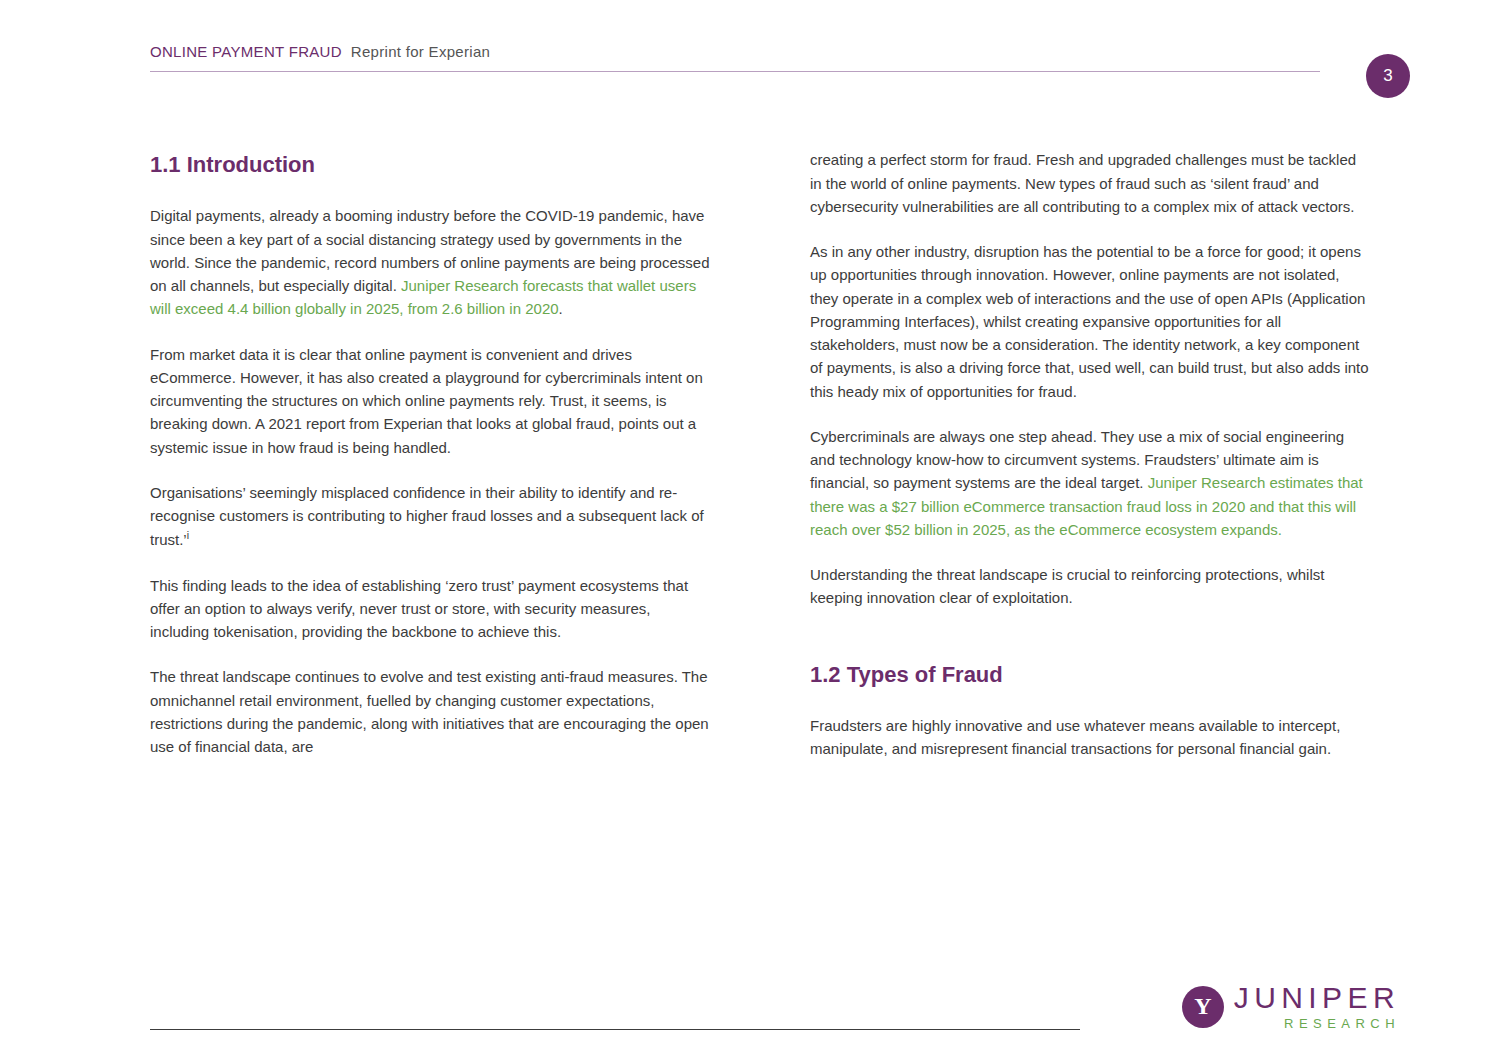ONLINE PAYMENT FRAUD Reprint for Experian
3
1.1 Introduction
Digital payments, already a booming industry before the COVID-19 pandemic, have since been a key part of a social distancing strategy used by governments in the world. Since the pandemic, record numbers of online payments are being processed on all channels, but especially digital. Juniper Research forecasts that wallet users will exceed 4.4 billion globally in 2025, from 2.6 billion in 2020.
From market data it is clear that online payment is convenient and drives eCommerce. However, it has also created a playground for cybercriminals intent on circumventing the structures on which online payments rely. Trust, it seems, is breaking down. A 2021 report from Experian that looks at global fraud, points out a systemic issue in how fraud is being handled.
Organisations’ seemingly misplaced confidence in their ability to identify and re-recognise customers is contributing to higher fraud losses and a subsequent lack of trust.’i
This finding leads to the idea of establishing ‘zero trust’ payment ecosystems that offer an option to always verify, never trust or store, with security measures, including tokenisation, providing the backbone to achieve this.
The threat landscape continues to evolve and test existing anti-fraud measures. The omnichannel retail environment, fuelled by changing customer expectations, restrictions during the pandemic, along with initiatives that are encouraging the open use of financial data, are
creating a perfect storm for fraud. Fresh and upgraded challenges must be tackled in the world of online payments. New types of fraud such as ‘silent fraud’ and cybersecurity vulnerabilities are all contributing to a complex mix of attack vectors.
As in any other industry, disruption has the potential to be a force for good; it opens up opportunities through innovation. However, online payments are not isolated, they operate in a complex web of interactions and the use of open APIs (Application Programming Interfaces), whilst creating expansive opportunities for all stakeholders, must now be a consideration. The identity network, a key component of payments, is also a driving force that, used well, can build trust, but also adds into this heady mix of opportunities for fraud.
Cybercriminals are always one step ahead. They use a mix of social engineering and technology know-how to circumvent systems. Fraudsters’ ultimate aim is financial, so payment systems are the ideal target. Juniper Research estimates that there was a $27 billion eCommerce transaction fraud loss in 2020 and that this will reach over $52 billion in 2025, as the eCommerce ecosystem expands.
Understanding the threat landscape is crucial to reinforcing protections, whilst keeping innovation clear of exploitation.
1.2 Types of Fraud
Fraudsters are highly innovative and use whatever means available to intercept, manipulate, and misrepresent financial transactions for personal financial gain.
Y
JUNIPER
RESEARCH